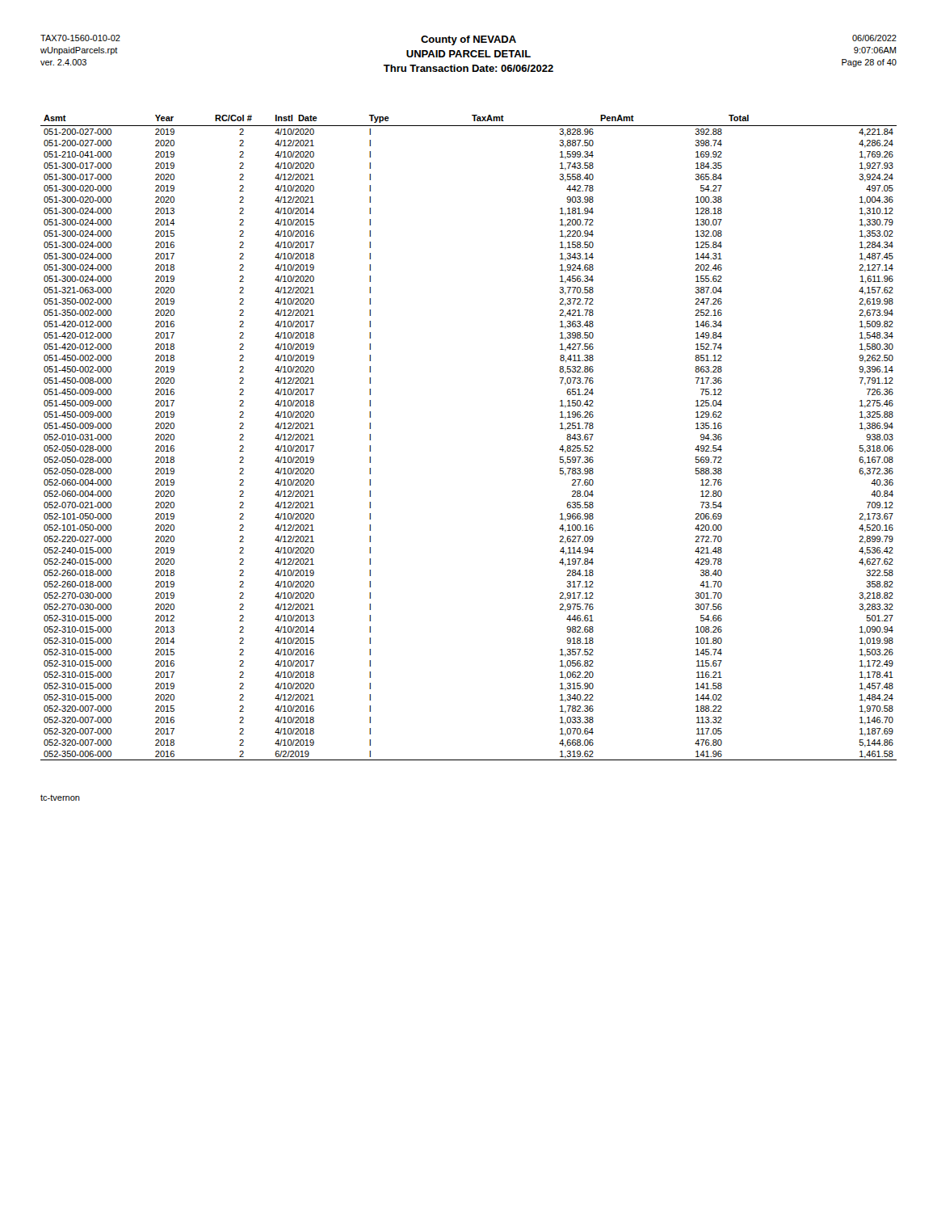TAX70-1560-010-02
wUnpaidParcels.rpt
ver. 2.4.003
County of NEVADA
UNPAID PARCEL DETAIL
Thru Transaction Date: 06/06/2022
06/06/2022
9:07:06AM
Page 28 of 40
| Asmt | Year | RC/Col # | Instl Date | Type | TaxAmt | PenAmt | Total |
| --- | --- | --- | --- | --- | --- | --- | --- |
| 051-200-027-000 | 2019 | 2 | 4/10/2020 | I | 3,828.96 | 392.88 | 4,221.84 |
| 051-200-027-000 | 2020 | 2 | 4/12/2021 | I | 3,887.50 | 398.74 | 4,286.24 |
| 051-210-041-000 | 2019 | 2 | 4/10/2020 | I | 1,599.34 | 169.92 | 1,769.26 |
| 051-300-017-000 | 2019 | 2 | 4/10/2020 | I | 1,743.58 | 184.35 | 1,927.93 |
| 051-300-017-000 | 2020 | 2 | 4/12/2021 | I | 3,558.40 | 365.84 | 3,924.24 |
| 051-300-020-000 | 2019 | 2 | 4/10/2020 | I | 442.78 | 54.27 | 497.05 |
| 051-300-020-000 | 2020 | 2 | 4/12/2021 | I | 903.98 | 100.38 | 1,004.36 |
| 051-300-024-000 | 2013 | 2 | 4/10/2014 | I | 1,181.94 | 128.18 | 1,310.12 |
| 051-300-024-000 | 2014 | 2 | 4/10/2015 | I | 1,200.72 | 130.07 | 1,330.79 |
| 051-300-024-000 | 2015 | 2 | 4/10/2016 | I | 1,220.94 | 132.08 | 1,353.02 |
| 051-300-024-000 | 2016 | 2 | 4/10/2017 | I | 1,158.50 | 125.84 | 1,284.34 |
| 051-300-024-000 | 2017 | 2 | 4/10/2018 | I | 1,343.14 | 144.31 | 1,487.45 |
| 051-300-024-000 | 2018 | 2 | 4/10/2019 | I | 1,924.68 | 202.46 | 2,127.14 |
| 051-300-024-000 | 2019 | 2 | 4/10/2020 | I | 1,456.34 | 155.62 | 1,611.96 |
| 051-321-063-000 | 2020 | 2 | 4/12/2021 | I | 3,770.58 | 387.04 | 4,157.62 |
| 051-350-002-000 | 2019 | 2 | 4/10/2020 | I | 2,372.72 | 247.26 | 2,619.98 |
| 051-350-002-000 | 2020 | 2 | 4/12/2021 | I | 2,421.78 | 252.16 | 2,673.94 |
| 051-420-012-000 | 2016 | 2 | 4/10/2017 | I | 1,363.48 | 146.34 | 1,509.82 |
| 051-420-012-000 | 2017 | 2 | 4/10/2018 | I | 1,398.50 | 149.84 | 1,548.34 |
| 051-420-012-000 | 2018 | 2 | 4/10/2019 | I | 1,427.56 | 152.74 | 1,580.30 |
| 051-450-002-000 | 2018 | 2 | 4/10/2019 | I | 8,411.38 | 851.12 | 9,262.50 |
| 051-450-002-000 | 2019 | 2 | 4/10/2020 | I | 8,532.86 | 863.28 | 9,396.14 |
| 051-450-008-000 | 2020 | 2 | 4/12/2021 | I | 7,073.76 | 717.36 | 7,791.12 |
| 051-450-009-000 | 2016 | 2 | 4/10/2017 | I | 651.24 | 75.12 | 726.36 |
| 051-450-009-000 | 2017 | 2 | 4/10/2018 | I | 1,150.42 | 125.04 | 1,275.46 |
| 051-450-009-000 | 2019 | 2 | 4/10/2020 | I | 1,196.26 | 129.62 | 1,325.88 |
| 051-450-009-000 | 2020 | 2 | 4/12/2021 | I | 1,251.78 | 135.16 | 1,386.94 |
| 052-010-031-000 | 2020 | 2 | 4/12/2021 | I | 843.67 | 94.36 | 938.03 |
| 052-050-028-000 | 2016 | 2 | 4/10/2017 | I | 4,825.52 | 492.54 | 5,318.06 |
| 052-050-028-000 | 2018 | 2 | 4/10/2019 | I | 5,597.36 | 569.72 | 6,167.08 |
| 052-050-028-000 | 2019 | 2 | 4/10/2020 | I | 5,783.98 | 588.38 | 6,372.36 |
| 052-060-004-000 | 2019 | 2 | 4/10/2020 | I | 27.60 | 12.76 | 40.36 |
| 052-060-004-000 | 2020 | 2 | 4/12/2021 | I | 28.04 | 12.80 | 40.84 |
| 052-070-021-000 | 2020 | 2 | 4/12/2021 | I | 635.58 | 73.54 | 709.12 |
| 052-101-050-000 | 2019 | 2 | 4/10/2020 | I | 1,966.98 | 206.69 | 2,173.67 |
| 052-101-050-000 | 2020 | 2 | 4/12/2021 | I | 4,100.16 | 420.00 | 4,520.16 |
| 052-220-027-000 | 2020 | 2 | 4/12/2021 | I | 2,627.09 | 272.70 | 2,899.79 |
| 052-240-015-000 | 2019 | 2 | 4/10/2020 | I | 4,114.94 | 421.48 | 4,536.42 |
| 052-240-015-000 | 2020 | 2 | 4/12/2021 | I | 4,197.84 | 429.78 | 4,627.62 |
| 052-260-018-000 | 2018 | 2 | 4/10/2019 | I | 284.18 | 38.40 | 322.58 |
| 052-260-018-000 | 2019 | 2 | 4/10/2020 | I | 317.12 | 41.70 | 358.82 |
| 052-270-030-000 | 2019 | 2 | 4/10/2020 | I | 2,917.12 | 301.70 | 3,218.82 |
| 052-270-030-000 | 2020 | 2 | 4/12/2021 | I | 2,975.76 | 307.56 | 3,283.32 |
| 052-310-015-000 | 2012 | 2 | 4/10/2013 | I | 446.61 | 54.66 | 501.27 |
| 052-310-015-000 | 2013 | 2 | 4/10/2014 | I | 982.68 | 108.26 | 1,090.94 |
| 052-310-015-000 | 2014 | 2 | 4/10/2015 | I | 918.18 | 101.80 | 1,019.98 |
| 052-310-015-000 | 2015 | 2 | 4/10/2016 | I | 1,357.52 | 145.74 | 1,503.26 |
| 052-310-015-000 | 2016 | 2 | 4/10/2017 | I | 1,056.82 | 115.67 | 1,172.49 |
| 052-310-015-000 | 2017 | 2 | 4/10/2018 | I | 1,062.20 | 116.21 | 1,178.41 |
| 052-310-015-000 | 2019 | 2 | 4/10/2020 | I | 1,315.90 | 141.58 | 1,457.48 |
| 052-310-015-000 | 2020 | 2 | 4/12/2021 | I | 1,340.22 | 144.02 | 1,484.24 |
| 052-320-007-000 | 2015 | 2 | 4/10/2016 | I | 1,782.36 | 188.22 | 1,970.58 |
| 052-320-007-000 | 2016 | 2 | 4/10/2018 | I | 1,033.38 | 113.32 | 1,146.70 |
| 052-320-007-000 | 2017 | 2 | 4/10/2018 | I | 1,070.64 | 117.05 | 1,187.69 |
| 052-320-007-000 | 2018 | 2 | 4/10/2019 | I | 4,668.06 | 476.80 | 5,144.86 |
| 052-350-006-000 | 2016 | 2 | 6/2/2019 | I | 1,319.62 | 141.96 | 1,461.58 |
tc-tvernon